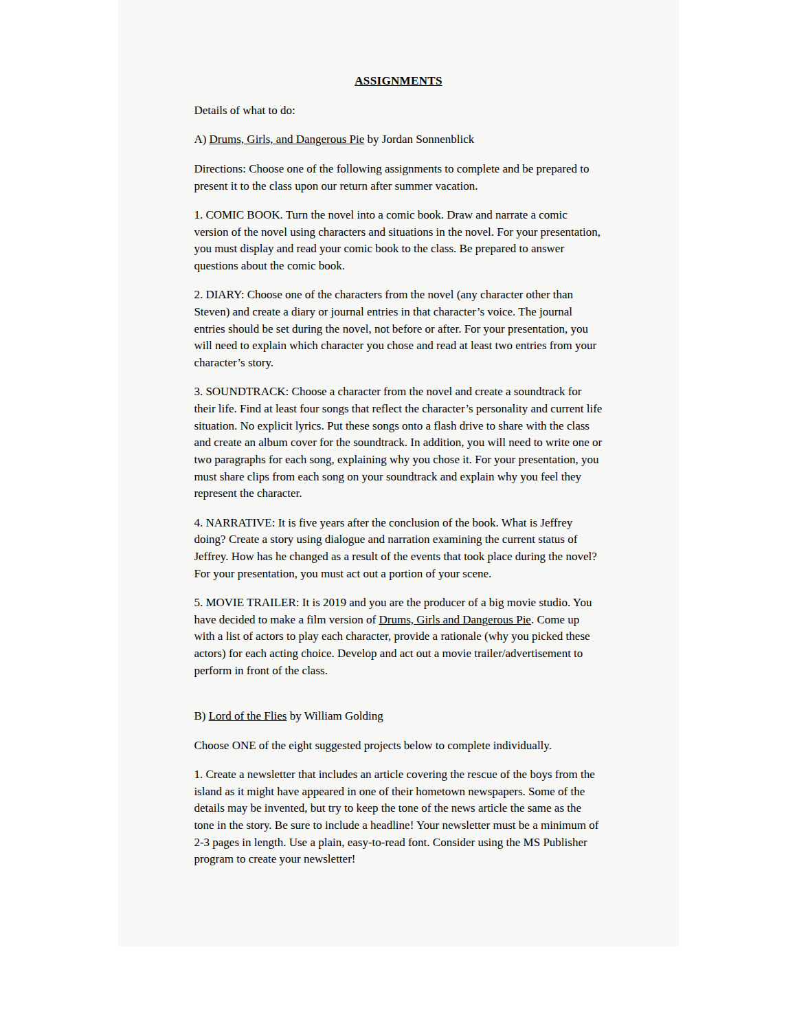ASSIGNMENTS
Details of what to do:
A) Drums, Girls, and Dangerous Pie by Jordan Sonnenblick
Directions: Choose one of the following assignments to complete and be prepared to present it to the class upon our return after summer vacation.
1. COMIC BOOK. Turn the novel into a comic book. Draw and narrate a comic version of the novel using characters and situations in the novel. For your presentation, you must display and read your comic book to the class. Be prepared to answer questions about the comic book.
2. DIARY: Choose one of the characters from the novel (any character other than Steven) and create a diary or journal entries in that character’s voice. The journal entries should be set during the novel, not before or after. For your presentation, you will need to explain which character you chose and read at least two entries from your character’s story.
3. SOUNDTRACK: Choose a character from the novel and create a soundtrack for their life. Find at least four songs that reflect the character’s personality and current life situation. No explicit lyrics. Put these songs onto a flash drive to share with the class and create an album cover for the soundtrack. In addition, you will need to write one or two paragraphs for each song, explaining why you chose it. For your presentation, you must share clips from each song on your soundtrack and explain why you feel they represent the character.
4. NARRATIVE: It is five years after the conclusion of the book. What is Jeffrey doing? Create a story using dialogue and narration examining the current status of Jeffrey. How has he changed as a result of the events that took place during the novel? For your presentation, you must act out a portion of your scene.
5. MOVIE TRAILER: It is 2019 and you are the producer of a big movie studio. You have decided to make a film version of Drums, Girls and Dangerous Pie. Come up with a list of actors to play each character, provide a rationale (why you picked these actors) for each acting choice. Develop and act out a movie trailer/advertisement to perform in front of the class.
B) Lord of the Flies by William Golding
Choose ONE of the eight suggested projects below to complete individually.
1. Create a newsletter that includes an article covering the rescue of the boys from the island as it might have appeared in one of their hometown newspapers. Some of the details may be invented, but try to keep the tone of the news article the same as the tone in the story. Be sure to include a headline! Your newsletter must be a minimum of 2-3 pages in length. Use a plain, easy-to-read font. Consider using the MS Publisher program to create your newsletter!